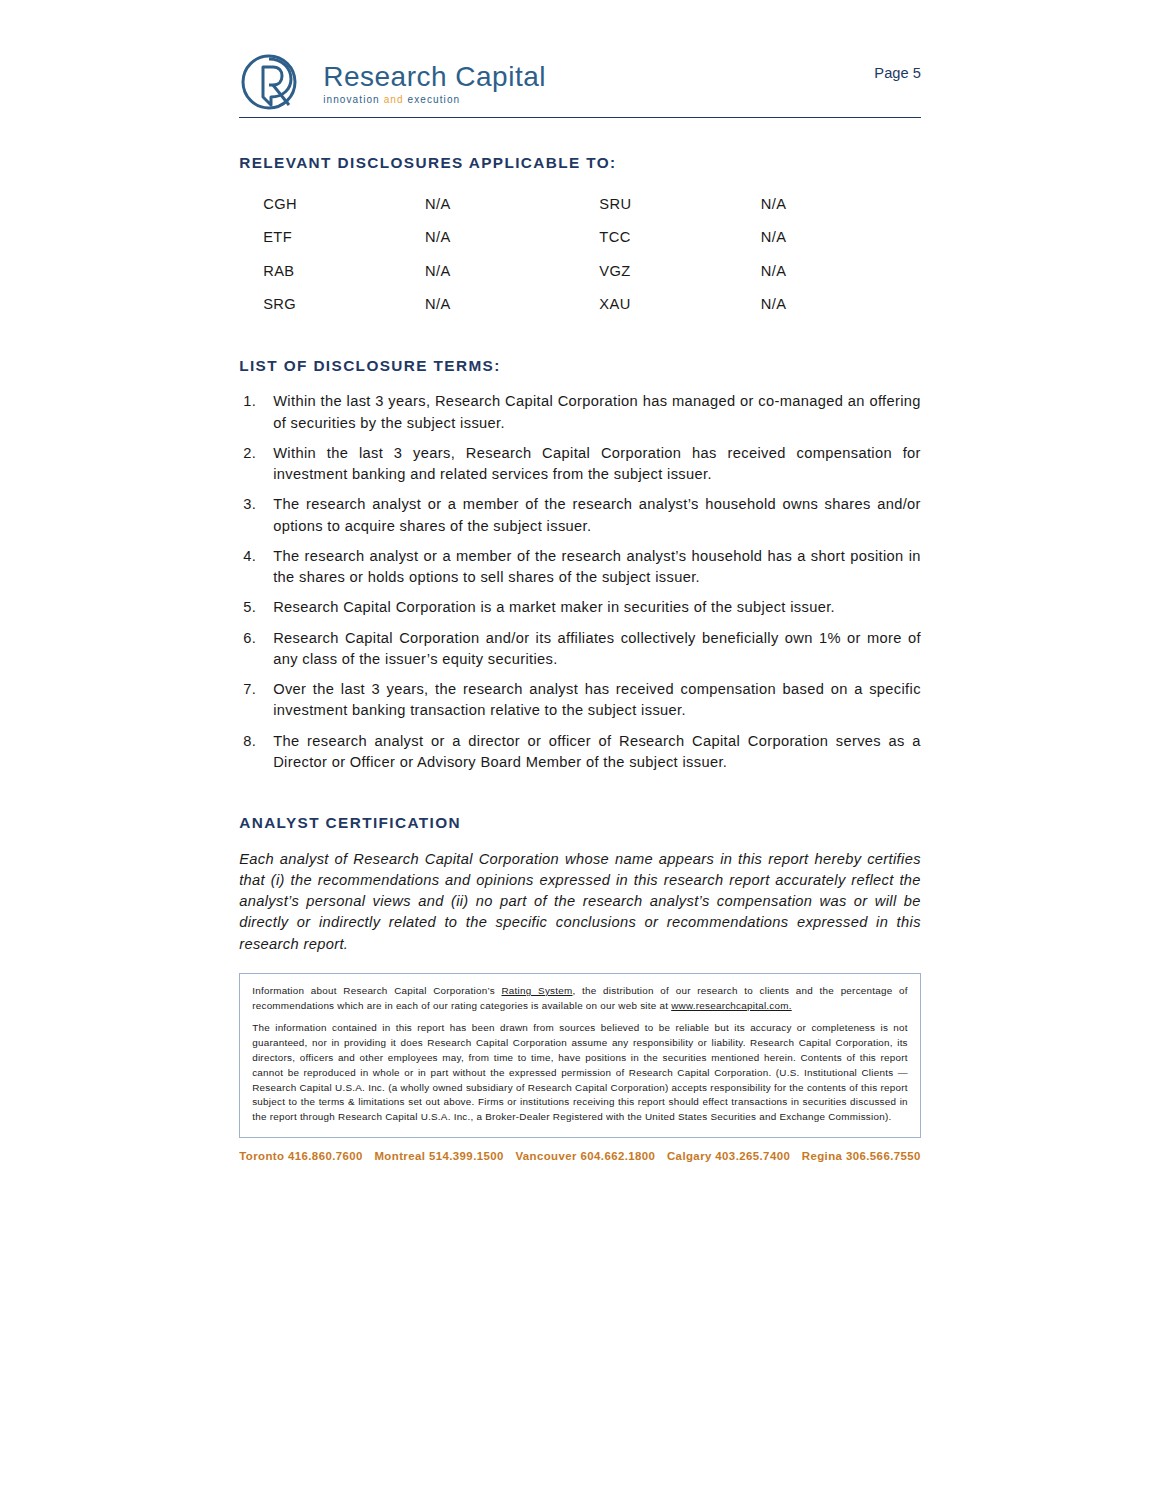Research Capital logo
Research Capital
innovation and execution
Page 5
RELEVANT DISCLOSURES APPLICABLE TO:
| CGH | N/A | SRU | N/A |
| ETF | N/A | TCC | N/A |
| RAB | N/A | VGZ | N/A |
| SRG | N/A | XAU | N/A |
LIST OF DISCLOSURE TERMS:
Within the last 3 years, Research Capital Corporation has managed or co-managed an offering of securities by the subject issuer.
Within the last 3 years, Research Capital Corporation has received compensation for investment banking and related services from the subject issuer.
The research analyst or a member of the research analyst’s household owns shares and/or options to acquire shares of the subject issuer.
The research analyst or a member of the research analyst’s household has a short position in the shares or holds options to sell shares of the subject issuer.
Research Capital Corporation is a market maker in securities of the subject issuer.
Research Capital Corporation and/or its affiliates collectively beneficially own 1% or more of any class of the issuer’s equity securities.
Over the last 3 years, the research analyst has received compensation based on a specific investment banking transaction relative to the subject issuer.
The research analyst or a director or officer of Research Capital Corporation serves as a Director or Officer or Advisory Board Member of the subject issuer.
ANALYST CERTIFICATION
Each analyst of Research Capital Corporation whose name appears in this report hereby certifies that (i) the recommendations and opinions expressed in this research report accurately reflect the analyst’s personal views and (ii) no part of the research analyst’s compensation was or will be directly or indirectly related to the specific conclusions or recommendations expressed in this research report.
Information about Research Capital Corporation’s Rating System, the distribution of our research to clients and the percentage of recommendations which are in each of our rating categories is available on our web site at www.researchcapital.com.
The information contained in this report has been drawn from sources believed to be reliable but its accuracy or completeness is not guaranteed, nor in providing it does Research Capital Corporation assume any responsibility or liability. Research Capital Corporation, its directors, officers and other employees may, from time to time, have positions in the securities mentioned herein. Contents of this report cannot be reproduced in whole or in part without the expressed permission of Research Capital Corporation. (U.S. Institutional Clients — Research Capital U.S.A. Inc. (a wholly owned subsidiary of Research Capital Corporation) accepts responsibility for the contents of this report subject to the terms & limitations set out above. Firms or institutions receiving this report should effect transactions in securities discussed in the report through Research Capital U.S.A. Inc., a Broker-Dealer Registered with the United States Securities and Exchange Commission).
Toronto 416.860.7600 Montreal 514.399.1500 Vancouver 604.662.1800 Calgary 403.265.7400 Regina 306.566.7550